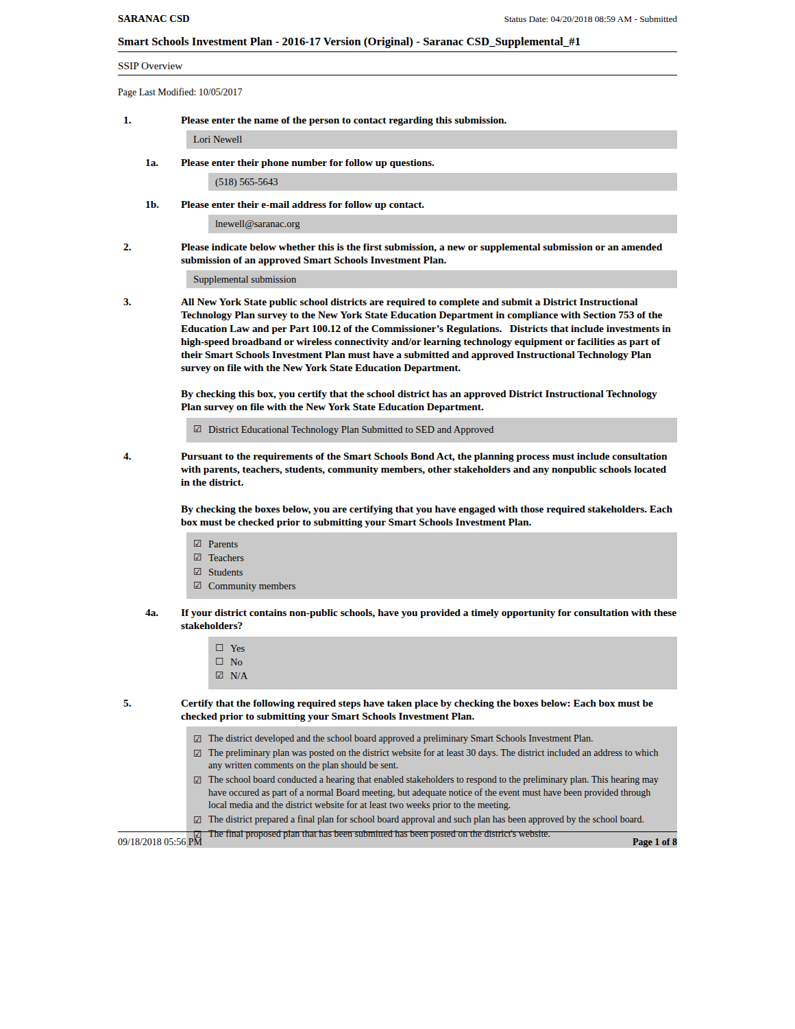SARANAC CSD
Status Date: 04/20/2018 08:59 AM - Submitted
Smart Schools Investment Plan - 2016-17 Version (Original) - Saranac CSD_Supplemental_#1
SSIP Overview
Page Last Modified: 10/05/2017
1.
Please enter the name of the person to contact regarding this submission.
Lori Newell
1a.
Please enter their phone number for follow up questions.
(518) 565-5643
1b.
Please enter their e-mail address for follow up contact.
lnewell@saranac.org
2.
Please indicate below whether this is the first submission, a new or supplemental submission or an amended submission of an approved Smart Schools Investment Plan.
Supplemental submission
3.
All New York State public school districts are required to complete and submit a District Instructional Technology Plan survey to the New York State Education Department in compliance with Section 753 of the Education Law and per Part 100.12 of the Commissioner’s Regulations. Districts that include investments in high-speed broadband or wireless connectivity and/or learning technology equipment or facilities as part of their Smart Schools Investment Plan must have a submitted and approved Instructional Technology Plan survey on file with the New York State Education Department.
By checking this box, you certify that the school district has an approved District Instructional Technology Plan survey on file with the New York State Education Department.
District Educational Technology Plan Submitted to SED and Approved
4.
Pursuant to the requirements of the Smart Schools Bond Act, the planning process must include consultation with parents, teachers, students, community members, other stakeholders and any nonpublic schools located in the district.
By checking the boxes below, you are certifying that you have engaged with those required stakeholders. Each box must be checked prior to submitting your Smart Schools Investment Plan.
Parents
Teachers
Students
Community members
4a.
If your district contains non-public schools, have you provided a timely opportunity for consultation with these stakeholders?
Yes
No
N/A
5.
Certify that the following required steps have taken place by checking the boxes below: Each box must be checked prior to submitting your Smart Schools Investment Plan.
The district developed and the school board approved a preliminary Smart Schools Investment Plan.
The preliminary plan was posted on the district website for at least 30 days. The district included an address to which any written comments on the plan should be sent.
The school board conducted a hearing that enabled stakeholders to respond to the preliminary plan. This hearing may have occured as part of a normal Board meeting, but adequate notice of the event must have been provided through local media and the district website for at least two weeks prior to the meeting.
The district prepared a final plan for school board approval and such plan has been approved by the school board.
The final proposed plan that has been submitted has been posted on the district's website.
09/18/2018 05:56 PM
Page 1 of 8